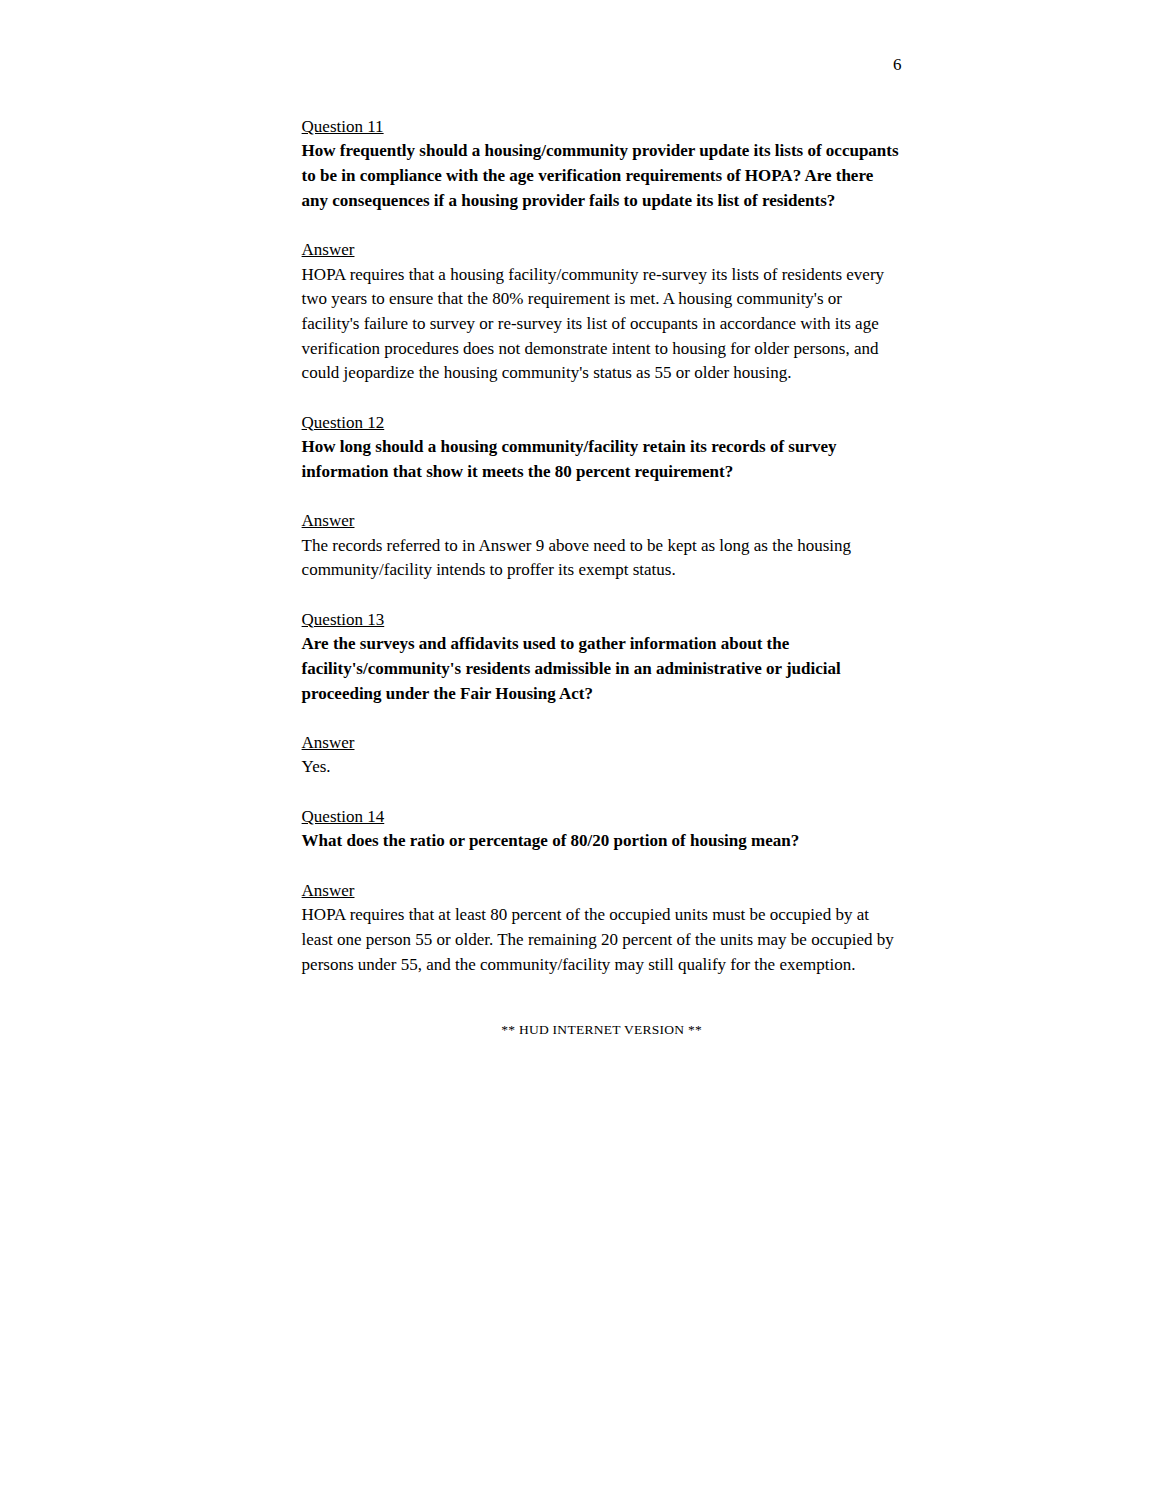6
Question 11
How frequently should a housing/community provider update its lists of occupants to be in compliance with the age verification requirements of HOPA? Are there any consequences if a housing provider fails to update its list of residents?
Answer
HOPA requires that a housing facility/community re-survey its lists of residents every two years to ensure that the 80% requirement is met. A housing community's or facility's failure to survey or re-survey its list of occupants in accordance with its age verification procedures does not demonstrate intent to housing for older persons, and could jeopardize the housing community's status as 55 or older housing.
Question 12
How long should a housing community/facility retain its records of survey information that show it meets the 80 percent requirement?
Answer
The records referred to in Answer 9 above need to be kept as long as the housing community/facility intends to proffer its exempt status.
Question 13
Are the surveys and affidavits used to gather information about the facility's/community's residents admissible in an administrative or judicial proceeding under the Fair Housing Act?
Answer
Yes.
Question 14
What does the ratio or percentage of 80/20 portion of housing mean?
Answer
HOPA requires that at least 80 percent of the occupied units must be occupied by at least one person 55 or older. The remaining 20 percent of the units may be occupied by persons under 55, and the community/facility may still qualify for the exemption.
** HUD INTERNET VERSION **